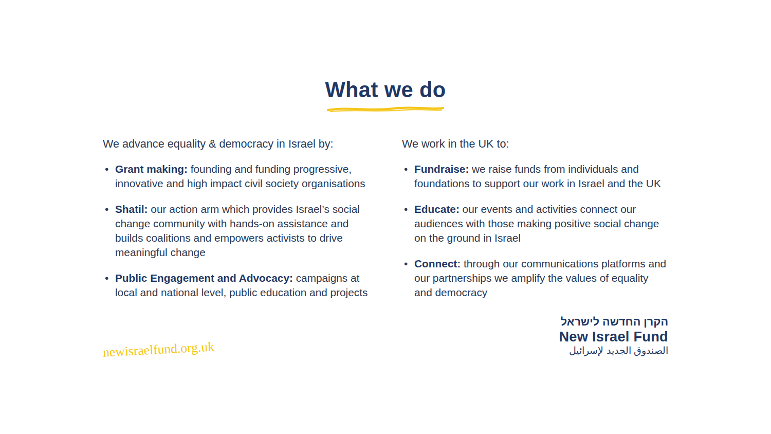What we do
We advance equality & democracy in Israel by:
Grant making: founding and funding progressive, innovative and high impact civil society organisations
Shatil: our action arm which provides Israel’s social change community with hands-on assistance and builds coalitions and empowers activists to drive meaningful change
Public Engagement and Advocacy: campaigns at local and national level, public education and projects
We work in the UK to:
Fundraise: we raise funds from individuals and foundations to support our work in Israel and the UK
Educate: our events and activities connect our audiences with those making positive social change on the ground in Israel
Connect: through our communications platforms and our partnerships we amplify the values of equality and democracy
newisraelfund.org.uk
הקרן החדשה לישראל
New Israel Fund
الصندوق الجديد لإسرائيل